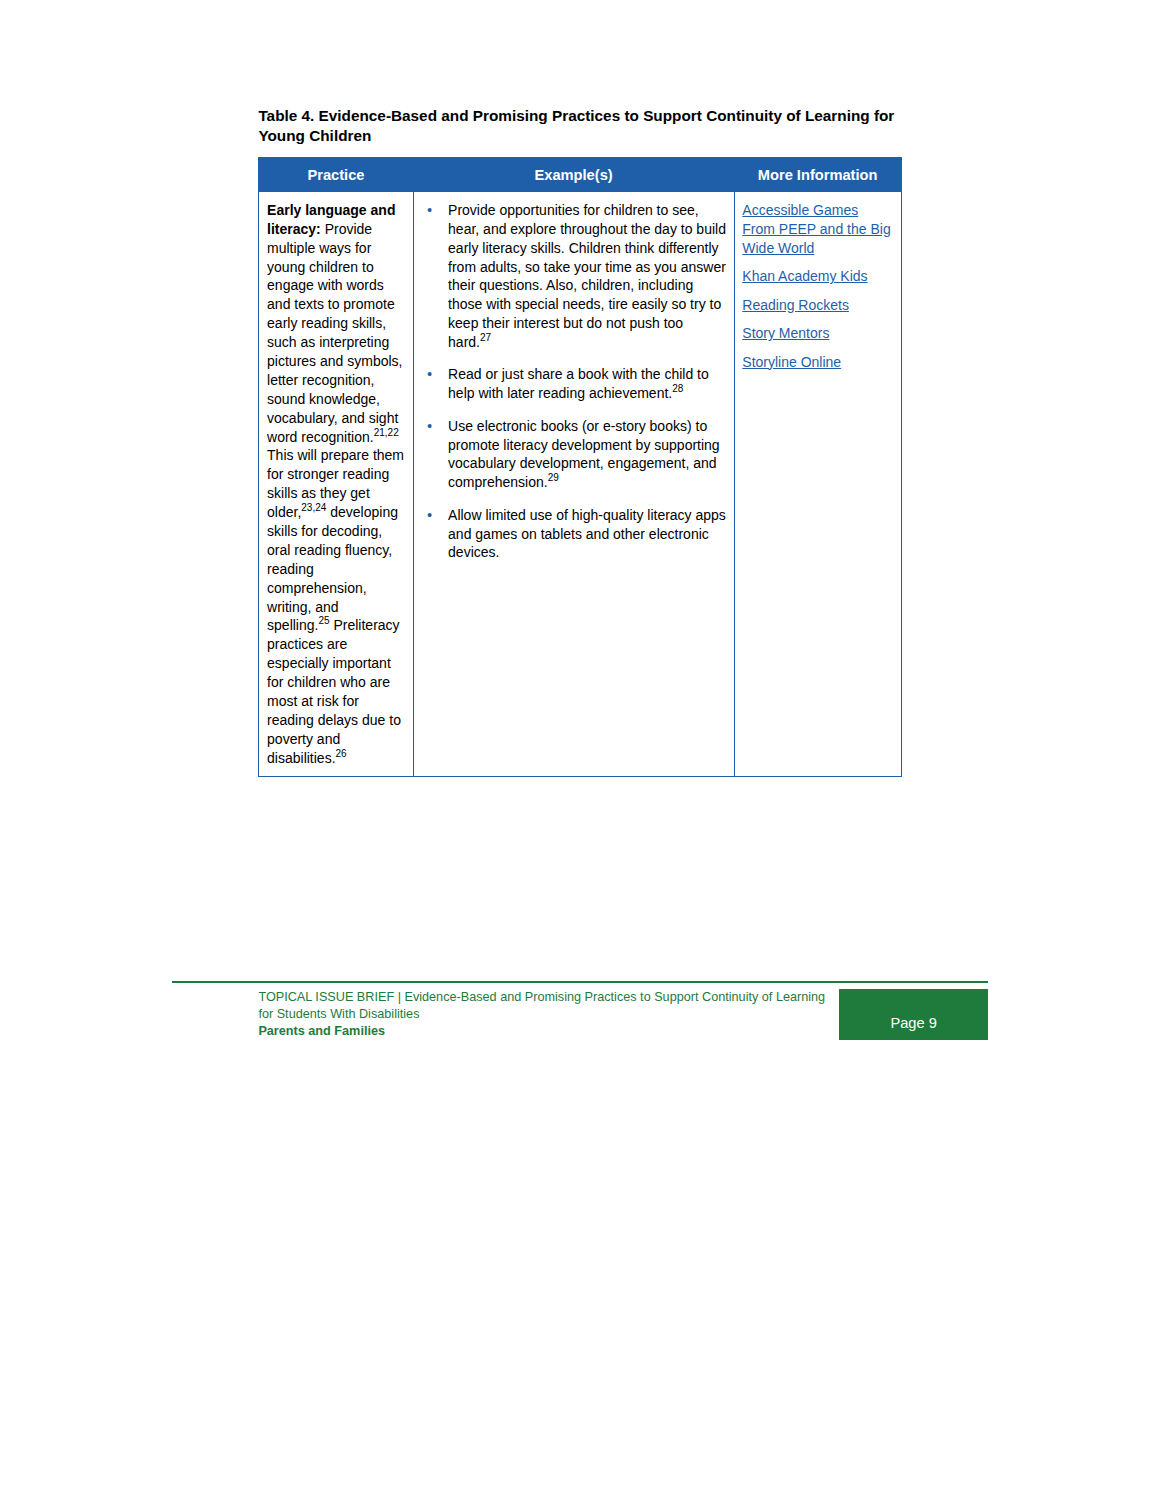Table 4. Evidence-Based and Promising Practices to Support Continuity of Learning for Young Children
| Practice | Example(s) | More Information |
| --- | --- | --- |
| Early language and literacy: Provide multiple ways for young children to engage with words and texts to promote early reading skills, such as interpreting pictures and symbols, letter recognition, sound knowledge, vocabulary, and sight word recognition. 21,22 This will prepare them for stronger reading skills as they get older, 23,24 developing skills for decoding, oral reading fluency, reading comprehension, writing, and spelling. 25 Preliteracy practices are especially important for children who are most at risk for reading delays due to poverty and disabilities. 26 | Provide opportunities for children to see, hear, and explore throughout the day to build early literacy skills. Children think differently from adults, so take your time as you answer their questions. Also, children, including those with special needs, tire easily so try to keep their interest but do not push too hard. 27 Read or just share a book with the child to help with later reading achievement. 28 Use electronic books (or e-story books) to promote literacy development by supporting vocabulary development, engagement, and comprehension. 29 Allow limited use of high-quality literacy apps and games on tablets and other electronic devices. | Accessible Games From PEEP and the Big Wide World Khan Academy Kids Reading Rockets Story Mentors Storyline Online |
TOPICAL ISSUE BRIEF | Evidence-Based and Promising Practices to Support Continuity of Learning
for Students With Disabilities
Parents and Families
Page 9